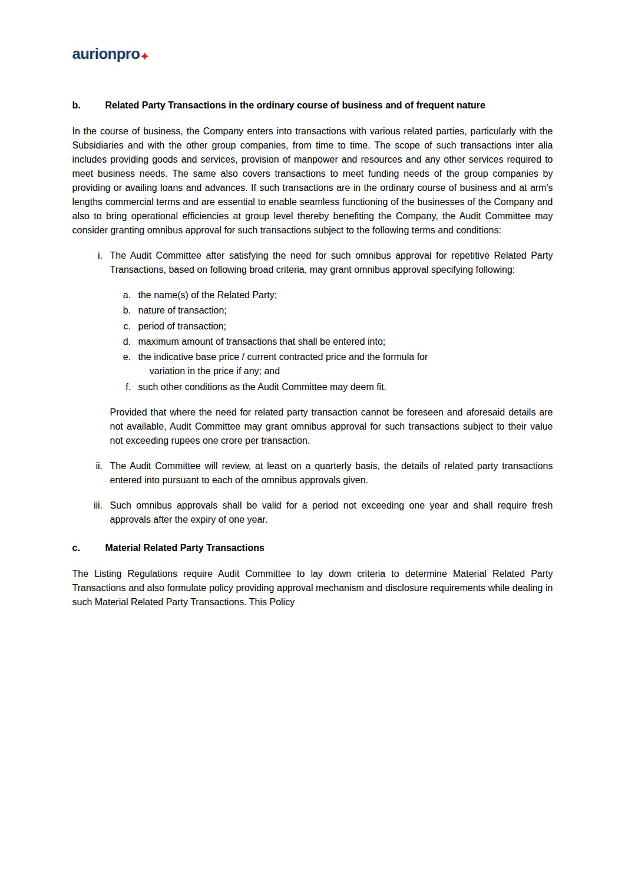aurionpro✦
b. Related Party Transactions in the ordinary course of business and of frequent nature
In the course of business, the Company enters into transactions with various related parties, particularly with the Subsidiaries and with the other group companies, from time to time. The scope of such transactions inter alia includes providing goods and services, provision of manpower and resources and any other services required to meet business needs. The same also covers transactions to meet funding needs of the group companies by providing or availing loans and advances. If such transactions are in the ordinary course of business and at arm's lengths commercial terms and are essential to enable seamless functioning of the businesses of the Company and also to bring operational efficiencies at group level thereby benefiting the Company, the Audit Committee may consider granting omnibus approval for such transactions subject to the following terms and conditions:
The Audit Committee after satisfying the need for such omnibus approval for repetitive Related Party Transactions, based on following broad criteria, may grant omnibus approval specifying following:
the name(s) of the Related Party;
nature of transaction;
period of transaction;
maximum amount of transactions that shall be entered into;
the indicative base price / current contracted price and the formula for variation in the price if any; and
such other conditions as the Audit Committee may deem fit.
Provided that where the need for related party transaction cannot be foreseen and aforesaid details are not available, Audit Committee may grant omnibus approval for such transactions subject to their value not exceeding rupees one crore per transaction.
The Audit Committee will review, at least on a quarterly basis, the details of related party transactions entered into pursuant to each of the omnibus approvals given.
Such omnibus approvals shall be valid for a period not exceeding one year and shall require fresh approvals after the expiry of one year.
c. Material Related Party Transactions
The Listing Regulations require Audit Committee to lay down criteria to determine Material Related Party Transactions and also formulate policy providing approval mechanism and disclosure requirements while dealing in such Material Related Party Transactions. This Policy